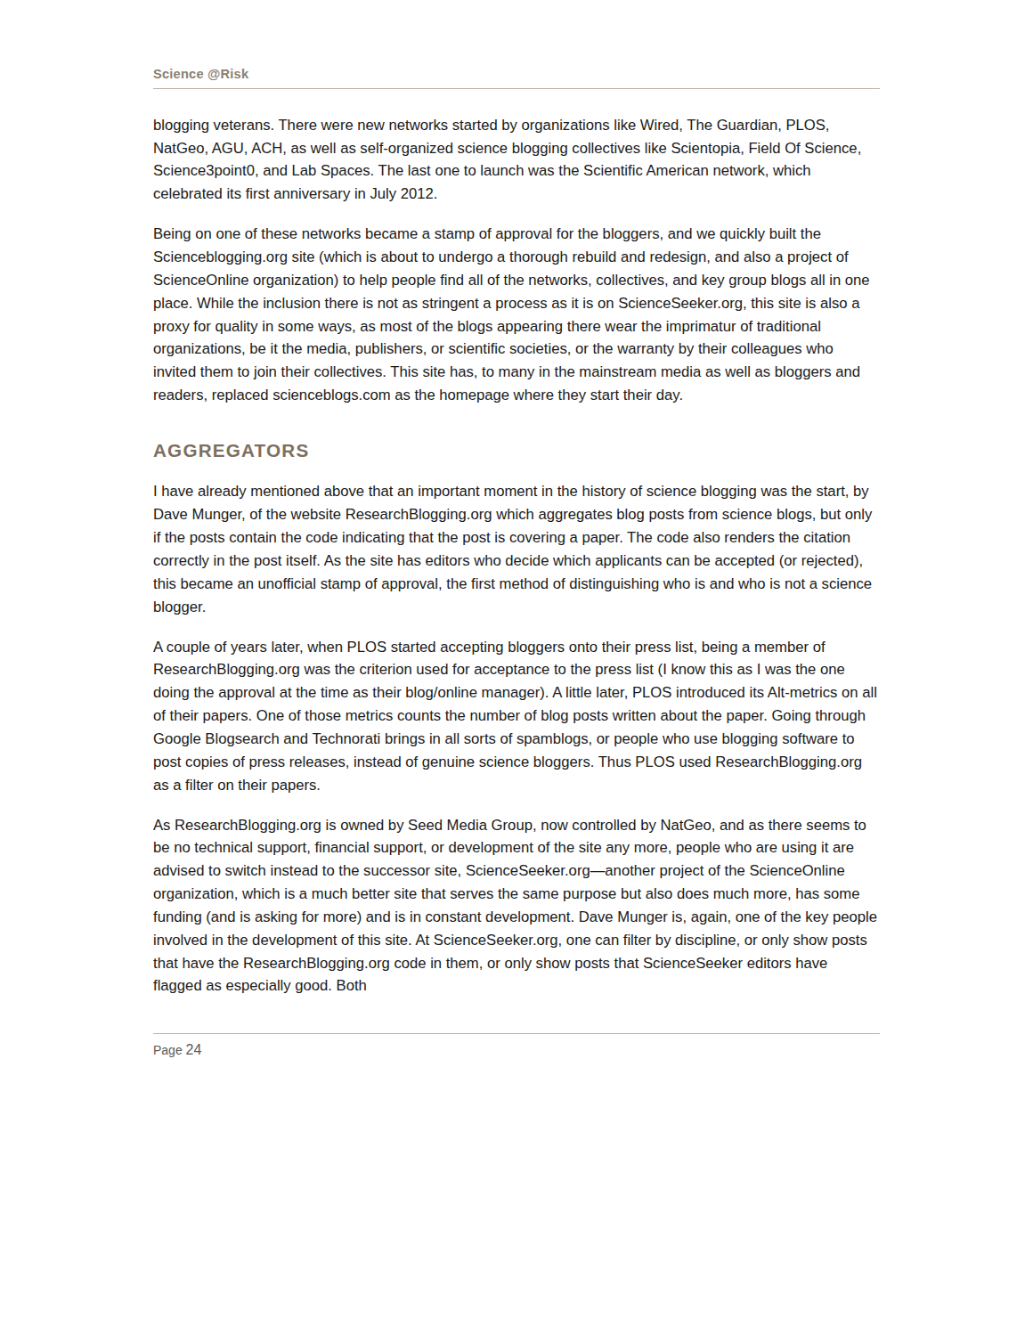Science @Risk
blogging veterans. There were new networks started by organizations like Wired, The Guardian, PLOS, NatGeo, AGU, ACH, as well as self-organized science blogging collectives like Scientopia, Field Of Science, Science3point0, and Lab Spaces. The last one to launch was the Scientific American network, which celebrated its first anniversary in July 2012.
Being on one of these networks became a stamp of approval for the bloggers, and we quickly built the Scienceblogging.org site (which is about to undergo a thorough rebuild and redesign, and also a project of ScienceOnline organization) to help people find all of the networks, collectives, and key group blogs all in one place. While the inclusion there is not as stringent a process as it is on ScienceSeeker.org, this site is also a proxy for quality in some ways, as most of the blogs appearing there wear the imprimatur of traditional organizations, be it the media, publishers, or scientific societies, or the warranty by their colleagues who invited them to join their collectives. This site has, to many in the mainstream media as well as bloggers and readers, replaced scienceblogs.com as the homepage where they start their day.
AGGREGATORS
I have already mentioned above that an important moment in the history of science blogging was the start, by Dave Munger, of the website ResearchBlogging.org which aggregates blog posts from science blogs, but only if the posts contain the code indicating that the post is covering a paper. The code also renders the citation correctly in the post itself. As the site has editors who decide which applicants can be accepted (or rejected), this became an unofficial stamp of approval, the first method of distinguishing who is and who is not a science blogger.
A couple of years later, when PLOS started accepting bloggers onto their press list, being a member of ResearchBlogging.org was the criterion used for acceptance to the press list (I know this as I was the one doing the approval at the time as their blog/online manager). A little later, PLOS introduced its Alt-metrics on all of their papers. One of those metrics counts the number of blog posts written about the paper. Going through Google Blogsearch and Technorati brings in all sorts of spamblogs, or people who use blogging software to post copies of press releases, instead of genuine science bloggers. Thus PLOS used ResearchBlogging.org as a filter on their papers.
As ResearchBlogging.org is owned by Seed Media Group, now controlled by NatGeo, and as there seems to be no technical support, financial support, or development of the site any more, people who are using it are advised to switch instead to the successor site, ScienceSeeker.org—another project of the ScienceOnline organization, which is a much better site that serves the same purpose but also does much more, has some funding (and is asking for more) and is in constant development. Dave Munger is, again, one of the key people involved in the development of this site. At ScienceSeeker.org, one can filter by discipline, or only show posts that have the ResearchBlogging.org code in them, or only show posts that ScienceSeeker editors have flagged as especially good. Both
Page 24